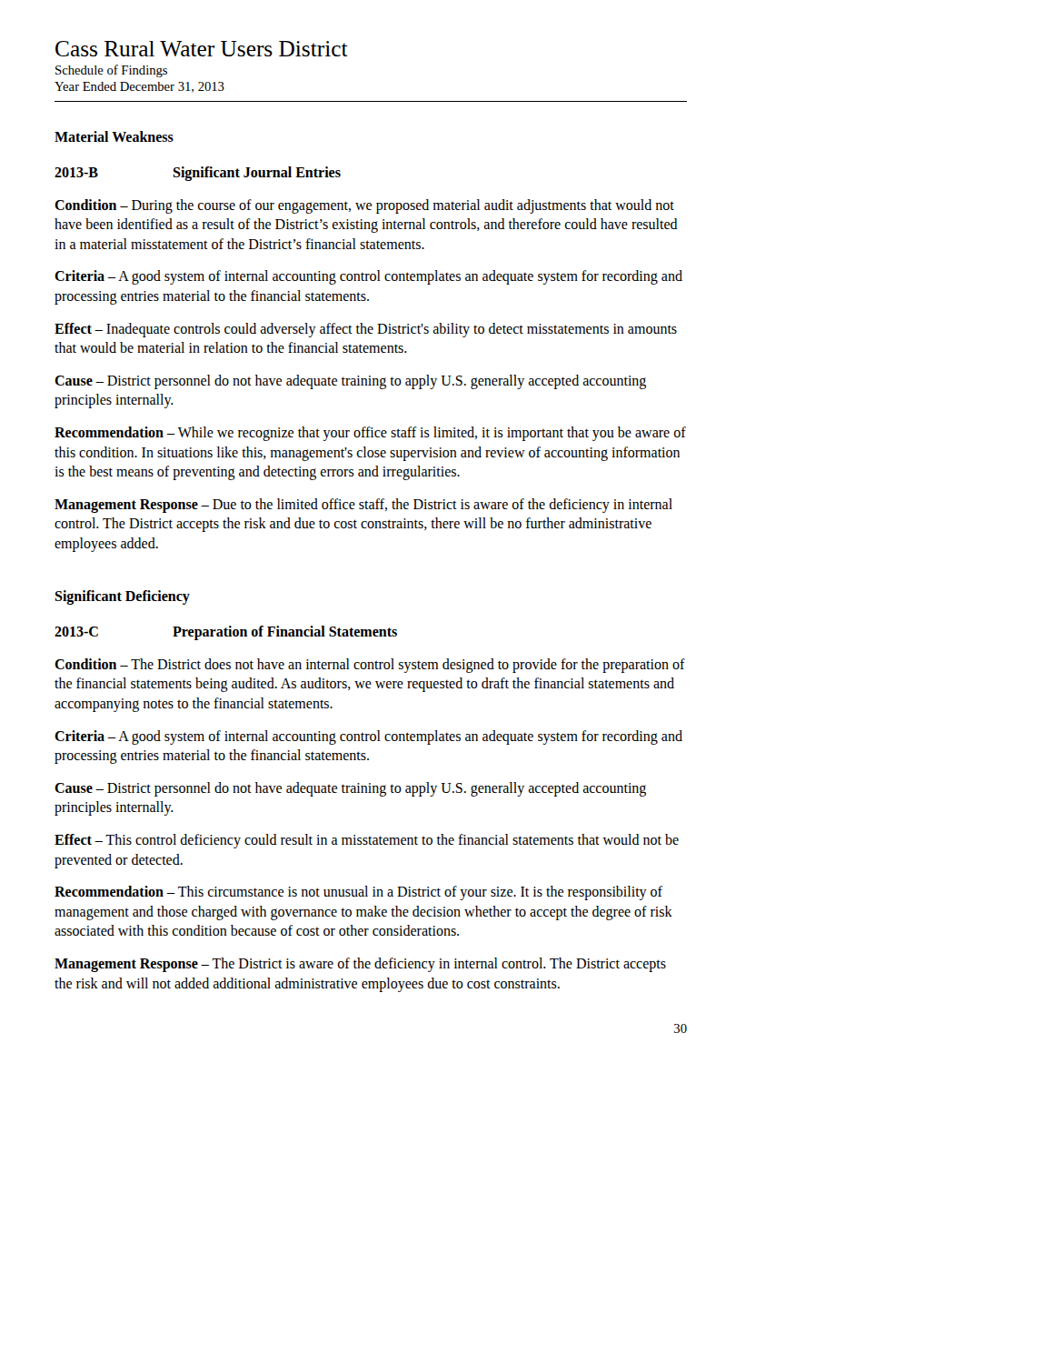Cass Rural Water Users District
Schedule of Findings
Year Ended December 31, 2013
Material Weakness
2013-BSignificant Journal Entries
Condition – During the course of our engagement, we proposed material audit adjustments that would not have been identified as a result of the District’s existing internal controls, and therefore could have resulted in a material misstatement of the District’s financial statements.
Criteria – A good system of internal accounting control contemplates an adequate system for recording and processing entries material to the financial statements.
Effect – Inadequate controls could adversely affect the District's ability to detect misstatements in amounts that would be material in relation to the financial statements.
Cause – District personnel do not have adequate training to apply U.S. generally accepted accounting principles internally.
Recommendation – While we recognize that your office staff is limited, it is important that you be aware of this condition. In situations like this, management's close supervision and review of accounting information is the best means of preventing and detecting errors and irregularities.
Management Response – Due to the limited office staff, the District is aware of the deficiency in internal control. The District accepts the risk and due to cost constraints, there will be no further administrative employees added.
Significant Deficiency
2013-CPreparation of Financial Statements
Condition – The District does not have an internal control system designed to provide for the preparation of the financial statements being audited. As auditors, we were requested to draft the financial statements and accompanying notes to the financial statements.
Criteria – A good system of internal accounting control contemplates an adequate system for recording and processing entries material to the financial statements.
Cause – District personnel do not have adequate training to apply U.S. generally accepted accounting principles internally.
Effect – This control deficiency could result in a misstatement to the financial statements that would not be prevented or detected.
Recommendation – This circumstance is not unusual in a District of your size. It is the responsibility of management and those charged with governance to make the decision whether to accept the degree of risk associated with this condition because of cost or other considerations.
Management Response – The District is aware of the deficiency in internal control. The District accepts the risk and will not added additional administrative employees due to cost constraints.
30